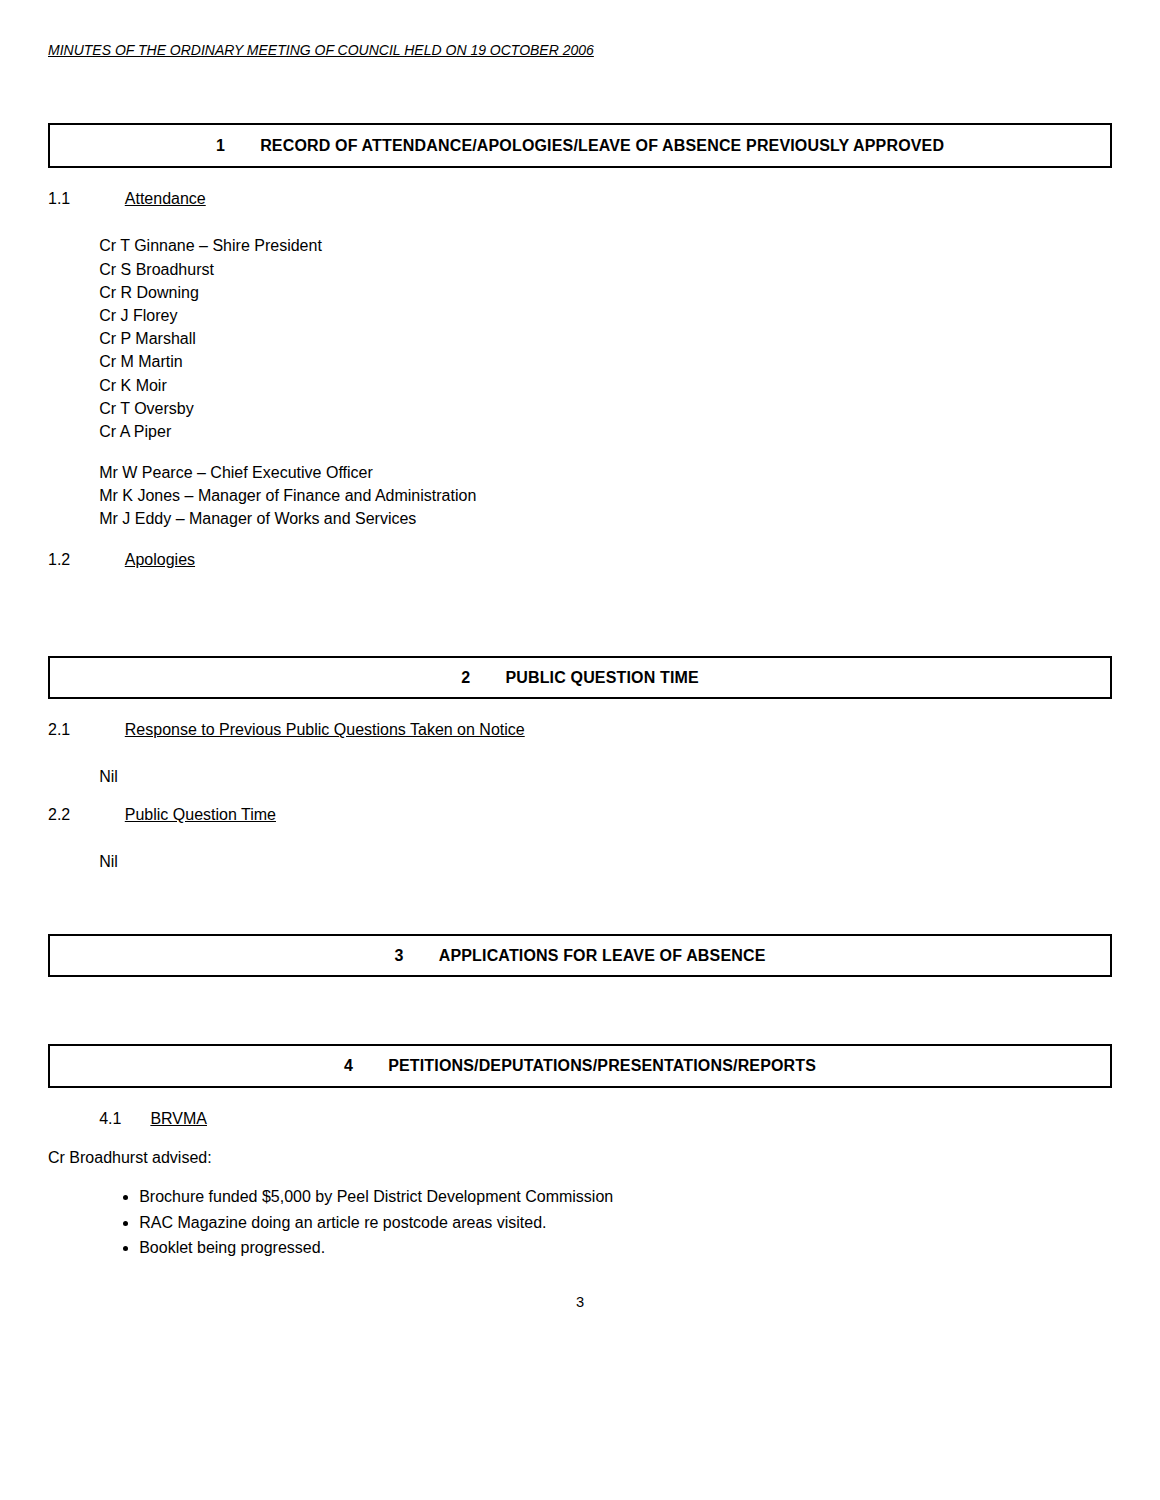MINUTES OF THE ORDINARY MEETING OF COUNCIL HELD ON 19 OCTOBER 2006
1 RECORD OF ATTENDANCE/APOLOGIES/LEAVE OF ABSENCE PREVIOUSLY APPROVED
1.1
Attendance
Cr T Ginnane – Shire President
Cr S Broadhurst
Cr R Downing
Cr J Florey
Cr P Marshall
Cr M Martin
Cr K Moir
Cr T Oversby
Cr A Piper
Mr W Pearce – Chief Executive Officer
Mr K Jones – Manager of Finance and Administration
Mr J Eddy – Manager of Works and Services
1.2
Apologies
2 PUBLIC QUESTION TIME
2.1
Response to Previous Public Questions Taken on Notice
Nil
2.2
Public Question Time
Nil
3 APPLICATIONS FOR LEAVE OF ABSENCE
4 PETITIONS/DEPUTATIONS/PRESENTATIONS/REPORTS
4.1 BRVMA
Cr Broadhurst advised:
Brochure funded $5,000 by Peel District Development Commission
RAC Magazine doing an article re postcode areas visited.
Booklet being progressed.
3